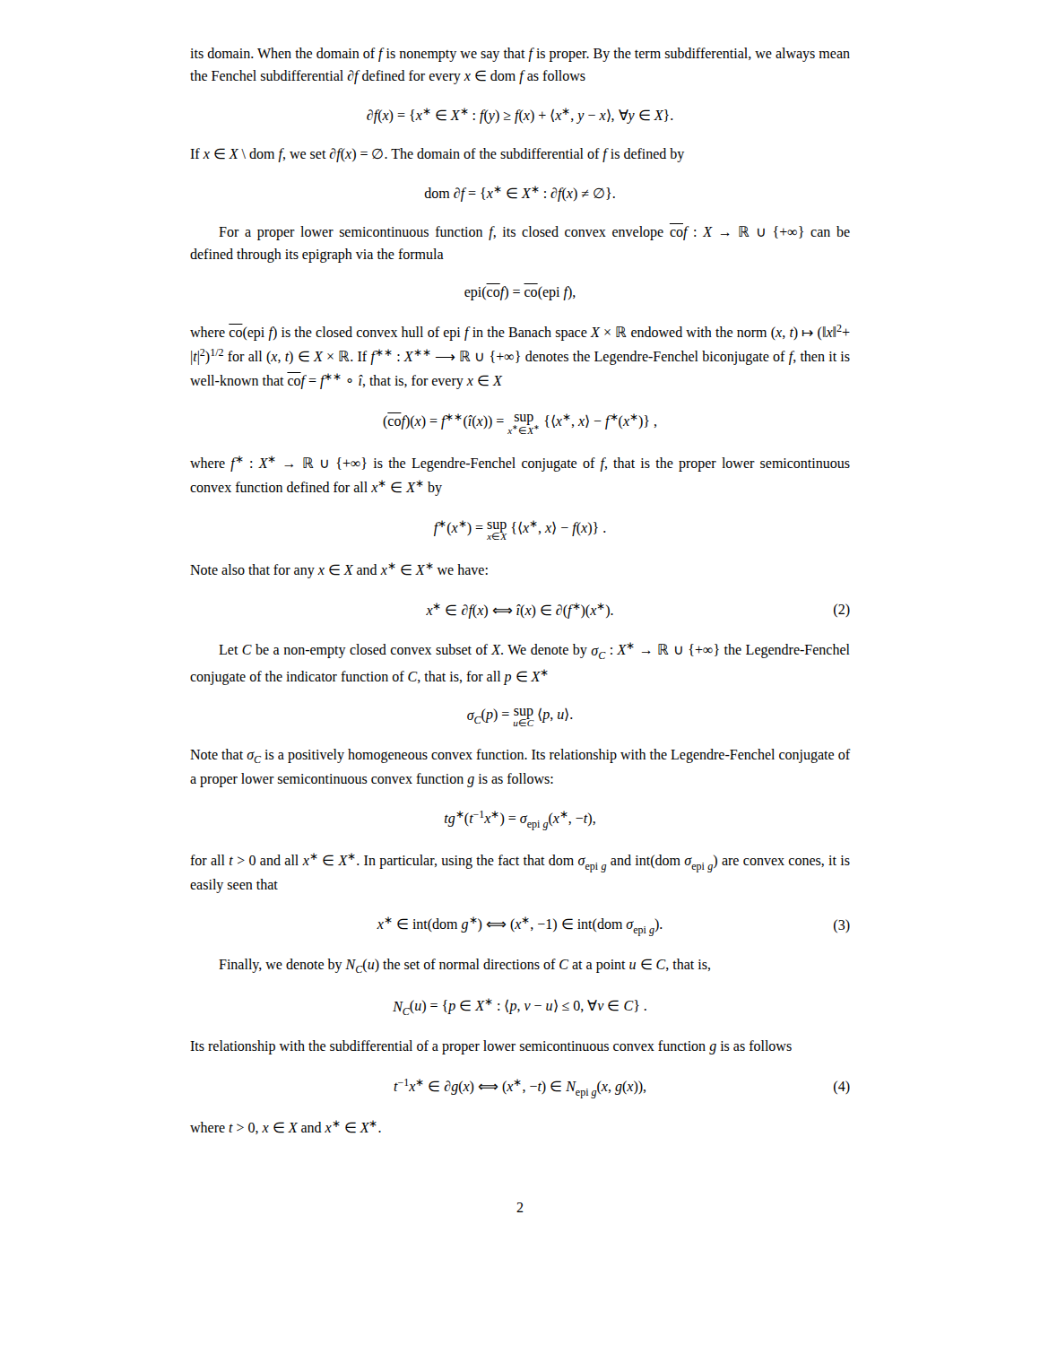its domain. When the domain of f is nonempty we say that f is proper. By the term subdifferential, we always mean the Fenchel subdifferential ∂f defined for every x ∈ dom f as follows
∂f(x) = {x∗ ∈ X∗ : f(y) ≥ f(x) + ⟨x∗, y − x⟩, ∀y ∈ X}.
If x ∈ X \ dom f, we set ∂f(x) = ∅. The domain of the subdifferential of f is defined by
dom ∂f = {x∗ ∈ X∗ : ∂f(x) ≠ ∅}.
For a proper lower semicontinuous function f, its closed convex envelope co f : X → ℝ ∪ {+∞} can be defined through its epigraph via the formula
epi(co f) = co(epi f),
where co(epi f) is the closed convex hull of epi f in the Banach space X × ℝ endowed with the norm (x, t) ↦ (‖x‖2+ |t|2)1/2 for all (x, t) ∈ X × ℝ. If f∗∗ : X∗∗ ⟶ ℝ ∪ {+∞} denotes the Legendre-Fenchel biconjugate of f, then it is well-known that co f = f∗∗ ∘ î, that is, for every x ∈ X
(co f)(x) = f∗∗(î(x)) = sup x∗∈X∗ {⟨x∗, x⟩ − f∗(x∗)} ,
where f∗ : X∗ → ℝ ∪ {+∞} is the Legendre-Fenchel conjugate of f, that is the proper lower semicontinuous convex function defined for all x∗ ∈ X∗ by
f∗(x∗) = sup x∈X {⟨x∗, x⟩ − f(x)} .
Note also that for any x ∈ X and x∗ ∈ X∗ we have:
x∗ ∈ ∂f(x) ⟺ î(x) ∈ ∂(f∗)(x∗).(2)
Let C be a non-empty closed convex subset of X. We denote by σC : X∗ → ℝ ∪ {+∞} the Legendre-Fenchel conjugate of the indicator function of C, that is, for all p ∈ X∗
σC(p) = sup u∈C ⟨p, u⟩.
Note that σC is a positively homogeneous convex function. Its relationship with the Legendre-Fenchel conjugate of a proper lower semicontinuous convex function g is as follows:
tg∗(t−1x∗) = σepi g(x∗, −t),
for all t > 0 and all x∗ ∈ X∗. In particular, using the fact that dom σepi g and int(dom σepi g) are convex cones, it is easily seen that
x∗ ∈ int(dom g∗) ⟺ (x∗, −1) ∈ int(dom σepi g).(3)
Finally, we denote by NC(u) the set of normal directions of C at a point u ∈ C, that is,
NC(u) = {p ∈ X∗ : ⟨p, v − u⟩ ≤ 0, ∀v ∈ C} .
Its relationship with the subdifferential of a proper lower semicontinuous convex function g is as follows
t−1x∗ ∈ ∂g(x) ⟺ (x∗, −t) ∈ Nepi g(x, g(x)),(4)
where t > 0, x ∈ X and x∗ ∈ X∗.
2